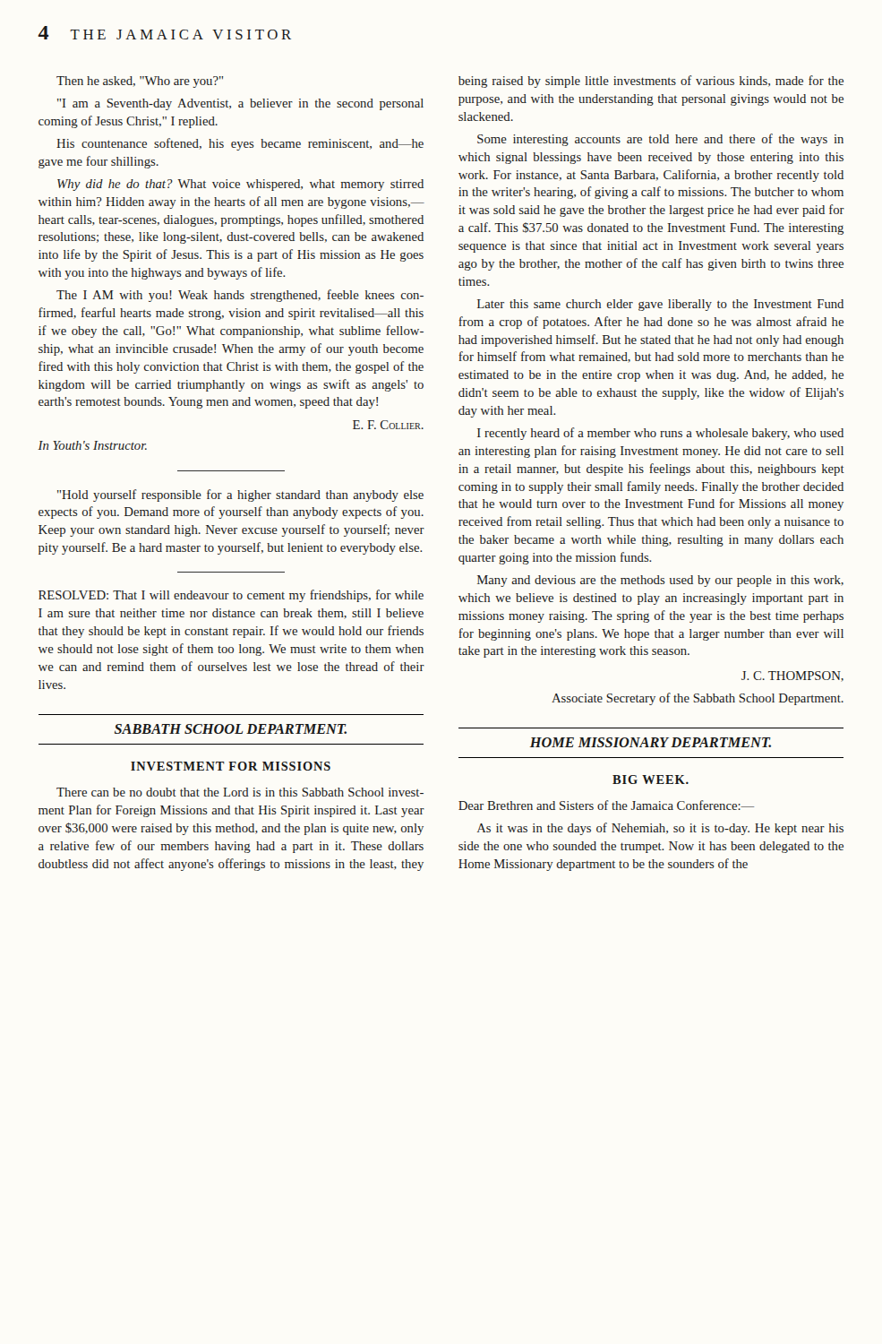4
The Jamaica Visitor
Then he asked, "Who are you?"
"I am a Seventh-day Adventist, a believer in the second personal coming of Jesus Christ," I replied.
His countenance softened, his eyes became reminiscent, and—he gave me four shillings.
Why did he do that? What voice whispered, what memory stirred within him? Hidden away in the hearts of all men are bygone visions,—heart calls, tear-scenes, dialogues, promptings, hopes unfilled, smothered resolutions; these, like long-silent, dust-covered bells, can be awakened into life by the Spirit of Jesus. This is a part of His mission as He goes with you into the highways and byways of life.
The I AM with you! Weak hands strengthened, feeble knees confirmed, fearful hearts made strong, vision and spirit revitalised—all this if we obey the call, "Go!" What companionship, what sublime fellowship, what an invincible crusade! When the army of our youth become fired with this holy conviction that Christ is with them, the gospel of the kingdom will be carried triumphantly on wings as swift as angels' to earth's remotest bounds. Young men and women, speed that day!
E. F. Collier.
In Youth's Instructor.
"Hold yourself responsible for a higher standard than anybody else expects of you. Demand more of yourself than anybody expects of you. Keep your own standard high. Never excuse yourself to yourself; never pity yourself. Be a hard master to yourself, but lenient to everybody else.
RESOLVED: That I will endeavour to cement my friendships, for while I am sure that neither time nor distance can break them, still I believe that they should be kept in constant repair. If we would hold our friends we should not lose sight of them too long. We must write to them when we can and remind them of ourselves lest we lose the thread of their lives.
SABBATH SCHOOL DEPARTMENT.
Investment for Missions
There can be no doubt that the Lord is in this Sabbath School investment Plan for Foreign Missions and that His Spirit inspired it. Last year over $36,000 were raised by this method, and the plan is quite new, only a relative few of our members having had a part in it. These dollars doubtless did not affect anyone's offerings to missions in the least, they being raised by simple little investments of various kinds, made for the purpose, and with the understanding that personal givings would not be slackened.
Some interesting accounts are told here and there of the ways in which signal blessings have been received by those entering into this work. For instance, at Santa Barbara, California, a brother recently told in the writer's hearing, of giving a calf to missions. The butcher to whom it was sold said he gave the brother the largest price he had ever paid for a calf. This $37.50 was donated to the Investment Fund. The interesting sequence is that since that initial act in Investment work several years ago by the brother, the mother of the calf has given birth to twins three times.
Later this same church elder gave liberally to the Investment Fund from a crop of potatoes. After he had done so he was almost afraid he had impoverished himself. But he stated that he had not only had enough for himself from what remained, but had sold more to merchants than he estimated to be in the entire crop when it was dug. And, he added, he didn't seem to be able to exhaust the supply, like the widow of Elijah's day with her meal.
I recently heard of a member who runs a wholesale bakery, who used an interesting plan for raising Investment money. He did not care to sell in a retail manner, but despite his feelings about this, neighbours kept coming in to supply their small family needs. Finally the brother decided that he would turn over to the Investment Fund for Missions all money received from retail selling. Thus that which had been only a nuisance to the baker became a worth while thing, resulting in many dollars each quarter going into the mission funds.
Many and devious are the methods used by our people in this work, which we believe is destined to play an increasingly important part in missions money raising. The spring of the year is the best time perhaps for beginning one's plans. We hope that a larger number than ever will take part in the interesting work this season.
J. C. THOMPSON,
Associate Secretary of the Sabbath School Department.
HOME MISSIONARY DEPARTMENT.
Big Week.
Dear Brethren and Sisters of the Jamaica Conference:—
As it was in the days of Nehemiah, so it is to-day. He kept near his side the one who sounded the trumpet. Now it has been delegated to the Home Missionary department to be the sounders of the